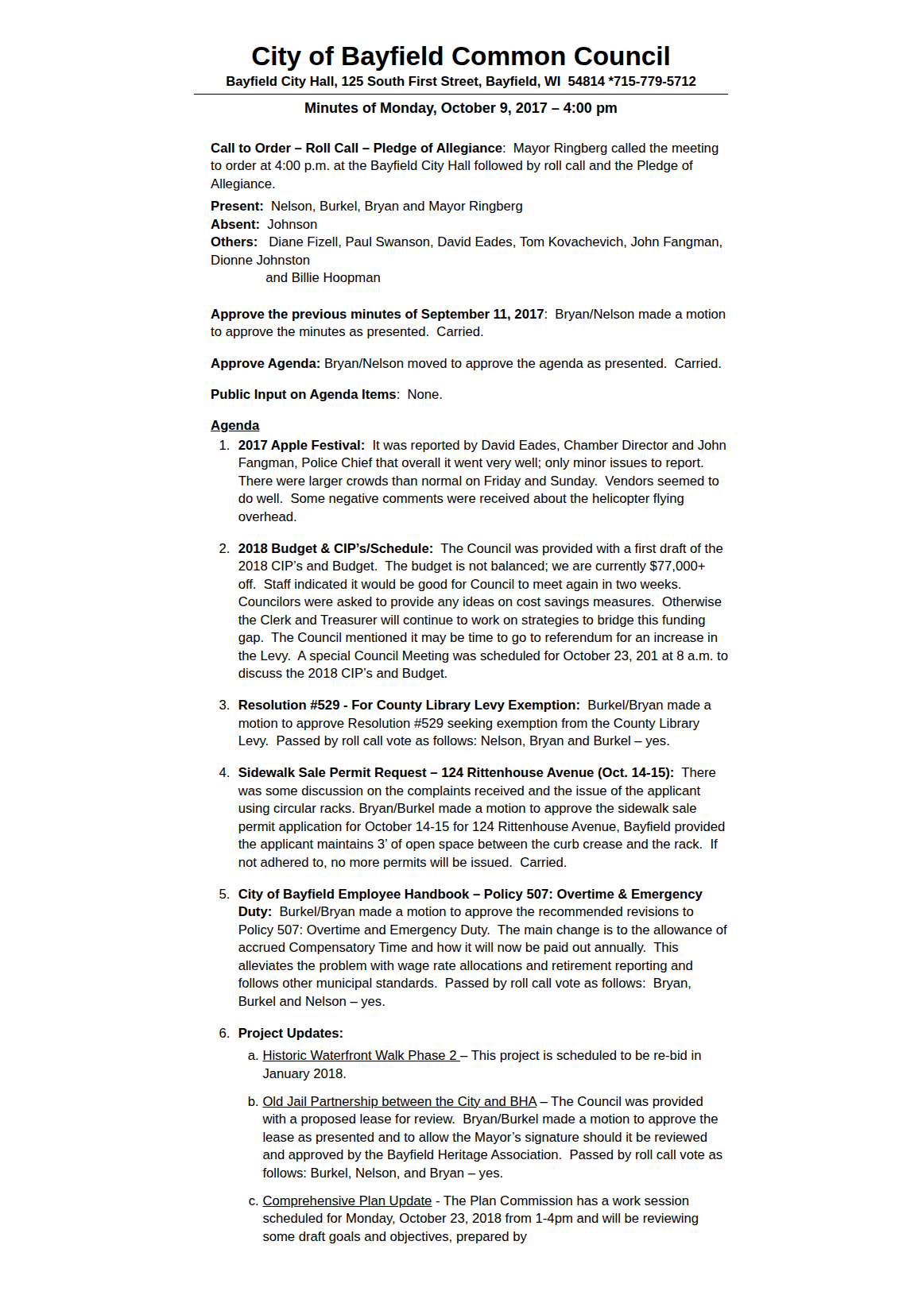City of Bayfield Common Council
Bayfield City Hall, 125 South First Street, Bayfield, WI 54814 *715-779-5712
Minutes of Monday, October 9, 2017 – 4:00 pm
Call to Order – Roll Call – Pledge of Allegiance: Mayor Ringberg called the meeting to order at 4:00 p.m. at the Bayfield City Hall followed by roll call and the Pledge of Allegiance.
Present: Nelson, Burkel, Bryan and Mayor Ringberg
Absent: Johnson
Others: Diane Fizell, Paul Swanson, David Eades, Tom Kovachevich, John Fangman, Dionne Johnston
and Billie Hoopman
Approve the previous minutes of September 11, 2017: Bryan/Nelson made a motion to approve the minutes as presented. Carried.
Approve Agenda: Bryan/Nelson moved to approve the agenda as presented. Carried.
Public Input on Agenda Items: None.
Agenda
2017 Apple Festival: It was reported by David Eades, Chamber Director and John Fangman, Police Chief that overall it went very well; only minor issues to report. There were larger crowds than normal on Friday and Sunday. Vendors seemed to do well. Some negative comments were received about the helicopter flying overhead.
2018 Budget & CIP’s/Schedule: The Council was provided with a first draft of the 2018 CIP’s and Budget. The budget is not balanced; we are currently $77,000+ off. Staff indicated it would be good for Council to meet again in two weeks. Councilors were asked to provide any ideas on cost savings measures. Otherwise the Clerk and Treasurer will continue to work on strategies to bridge this funding gap. The Council mentioned it may be time to go to referendum for an increase in the Levy. A special Council Meeting was scheduled for October 23, 201 at 8 a.m. to discuss the 2018 CIP’s and Budget.
Resolution #529 - For County Library Levy Exemption: Burkel/Bryan made a motion to approve Resolution #529 seeking exemption from the County Library Levy. Passed by roll call vote as follows: Nelson, Bryan and Burkel – yes.
Sidewalk Sale Permit Request – 124 Rittenhouse Avenue (Oct. 14-15): There was some discussion on the complaints received and the issue of the applicant using circular racks. Bryan/Burkel made a motion to approve the sidewalk sale permit application for October 14-15 for 124 Rittenhouse Avenue, Bayfield provided the applicant maintains 3’ of open space between the curb crease and the rack. If not adhered to, no more permits will be issued. Carried.
City of Bayfield Employee Handbook – Policy 507: Overtime & Emergency Duty: Burkel/Bryan made a motion to approve the recommended revisions to Policy 507: Overtime and Emergency Duty. The main change is to the allowance of accrued Compensatory Time and how it will now be paid out annually. This alleviates the problem with wage rate allocations and retirement reporting and follows other municipal standards. Passed by roll call vote as follows: Bryan, Burkel and Nelson – yes.
Project Updates:
Historic Waterfront Walk Phase 2 – This project is scheduled to be re-bid in January 2018.
Old Jail Partnership between the City and BHA – The Council was provided with a proposed lease for review. Bryan/Burkel made a motion to approve the lease as presented and to allow the Mayor’s signature should it be reviewed and approved by the Bayfield Heritage Association. Passed by roll call vote as follows: Burkel, Nelson, and Bryan – yes.
Comprehensive Plan Update - The Plan Commission has a work session scheduled for Monday, October 23, 2018 from 1-4pm and will be reviewing some draft goals and objectives, prepared by